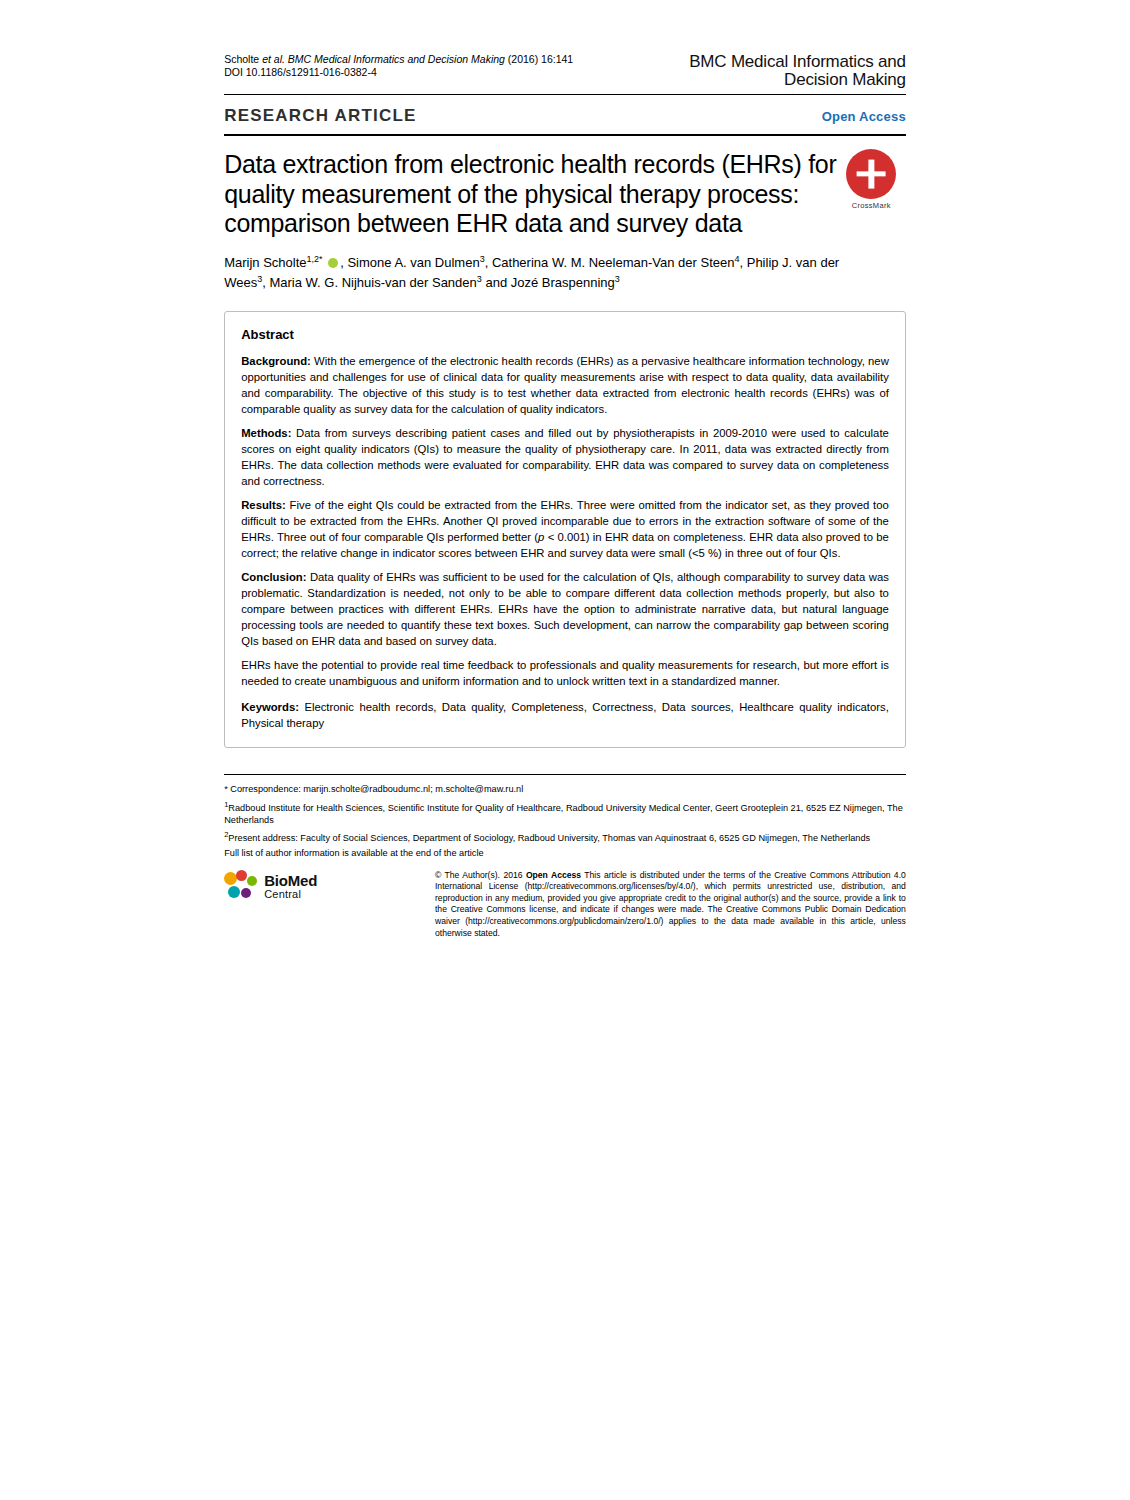Scholte et al. BMC Medical Informatics and Decision Making (2016) 16:141
DOI 10.1186/s12911-016-0382-4
BMC Medical Informatics and Decision Making
RESEARCH ARTICLE
Open Access
CrossMark
Data extraction from electronic health records (EHRs) for quality measurement of the physical therapy process: comparison between EHR data and survey data
Marijn Scholte1,2* , Simone A. van Dulmen3, Catherina W. M. Neeleman-Van der Steen4, Philip J. van der Wees3, Maria W. G. Nijhuis-van der Sanden3 and Jozé Braspenning3
Abstract
Background: With the emergence of the electronic health records (EHRs) as a pervasive healthcare information technology, new opportunities and challenges for use of clinical data for quality measurements arise with respect to data quality, data availability and comparability. The objective of this study is to test whether data extracted from electronic health records (EHRs) was of comparable quality as survey data for the calculation of quality indicators.
Methods: Data from surveys describing patient cases and filled out by physiotherapists in 2009-2010 were used to calculate scores on eight quality indicators (QIs) to measure the quality of physiotherapy care. In 2011, data was extracted directly from EHRs. The data collection methods were evaluated for comparability. EHR data was compared to survey data on completeness and correctness.
Results: Five of the eight QIs could be extracted from the EHRs. Three were omitted from the indicator set, as they proved too difficult to be extracted from the EHRs. Another QI proved incomparable due to errors in the extraction software of some of the EHRs. Three out of four comparable QIs performed better (p < 0.001) in EHR data on completeness. EHR data also proved to be correct; the relative change in indicator scores between EHR and survey data were small (<5 %) in three out of four QIs.
Conclusion: Data quality of EHRs was sufficient to be used for the calculation of QIs, although comparability to survey data was problematic. Standardization is needed, not only to be able to compare different data collection methods properly, but also to compare between practices with different EHRs. EHRs have the option to administrate narrative data, but natural language processing tools are needed to quantify these text boxes. Such development, can narrow the comparability gap between scoring QIs based on EHR data and based on survey data.
EHRs have the potential to provide real time feedback to professionals and quality measurements for research, but more effort is needed to create unambiguous and uniform information and to unlock written text in a standardized manner.
Keywords: Electronic health records, Data quality, Completeness, Correctness, Data sources, Healthcare quality indicators, Physical therapy
* Correspondence: marijn.scholte@radboudumc.nl; m.scholte@maw.ru.nl
1Radboud Institute for Health Sciences, Scientific Institute for Quality of Healthcare, Radboud University Medical Center, Geert Grooteplein 21, 6525 EZ Nijmegen, The Netherlands
2Present address: Faculty of Social Sciences, Department of Sociology, Radboud University, Thomas van Aquinostraat 6, 6525 GD Nijmegen, The Netherlands
Full list of author information is available at the end of the article
BioMedCentral
© The Author(s). 2016 Open Access This article is distributed under the terms of the Creative Commons Attribution 4.0 International License (http://creativecommons.org/licenses/by/4.0/), which permits unrestricted use, distribution, and reproduction in any medium, provided you give appropriate credit to the original author(s) and the source, provide a link to the Creative Commons license, and indicate if changes were made. The Creative Commons Public Domain Dedication waiver (http://creativecommons.org/publicdomain/zero/1.0/) applies to the data made available in this article, unless otherwise stated.